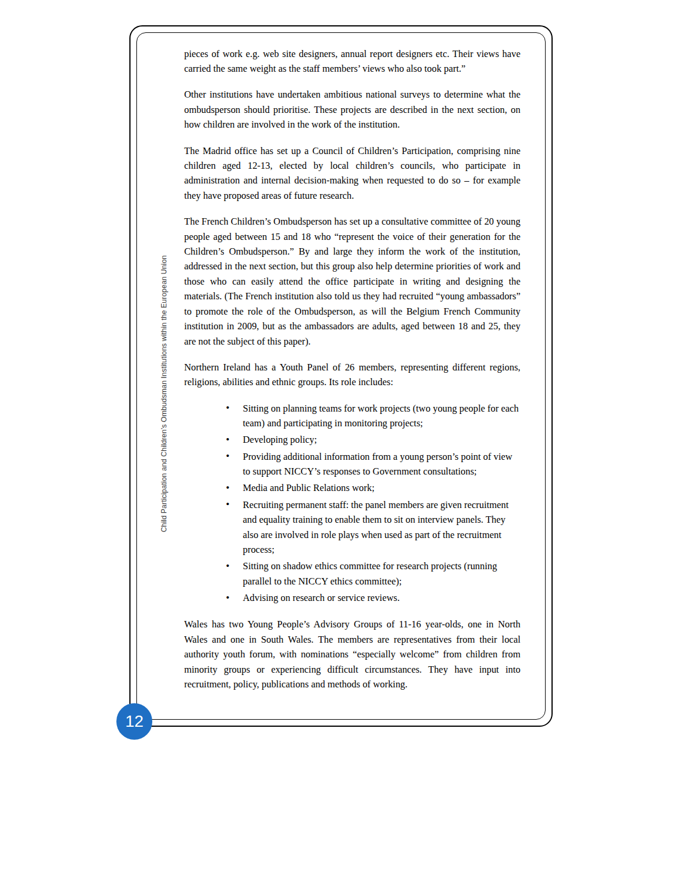Child Participation and Children’s Ombudsman Institutions within the European Union
pieces of work e.g. web site designers, annual report designers etc. Their views have carried the same weight as the staff members’ views who also took part.”
Other institutions have undertaken ambitious national surveys to determine what the ombudsperson should prioritise. These projects are described in the next section, on how children are involved in the work of the institution.
The Madrid office has set up a Council of Children’s Participation, comprising nine children aged 12-13, elected by local children’s councils, who participate in administration and internal decision-making when requested to do so – for example they have proposed areas of future research.
The French Children’s Ombudsperson has set up a consultative committee of 20 young people aged between 15 and 18 who “represent the voice of their generation for the Children’s Ombudsperson.” By and large they inform the work of the institution, addressed in the next section, but this group also help determine priorities of work and those who can easily attend the office participate in writing and designing the materials. (The French institution also told us they had recruited “young ambassadors” to promote the role of the Ombudsperson, as will the Belgium French Community institution in 2009, but as the ambassadors are adults, aged between 18 and 25, they are not the subject of this paper).
Northern Ireland has a Youth Panel of 26 members, representing different regions, religions, abilities and ethnic groups. Its role includes:
Sitting on planning teams for work projects (two young people for each team) and participating in monitoring projects;
Developing policy;
Providing additional information from a young person’s point of view to support NICCY’s responses to Government consultations;
Media and Public Relations work;
Recruiting permanent staff: the panel members are given recruitment and equality training to enable them to sit on interview panels. They also are involved in role plays when used as part of the recruitment process;
Sitting on shadow ethics committee for research projects (running parallel to the NICCY ethics committee);
Advising on research or service reviews.
Wales has two Young People’s Advisory Groups of 11-16 year-olds, one in North Wales and one in South Wales. The members are representatives from their local authority youth forum, with nominations “especially welcome” from children from minority groups or experiencing difficult circumstances. They have input into recruitment, policy, publications and methods of working.
12